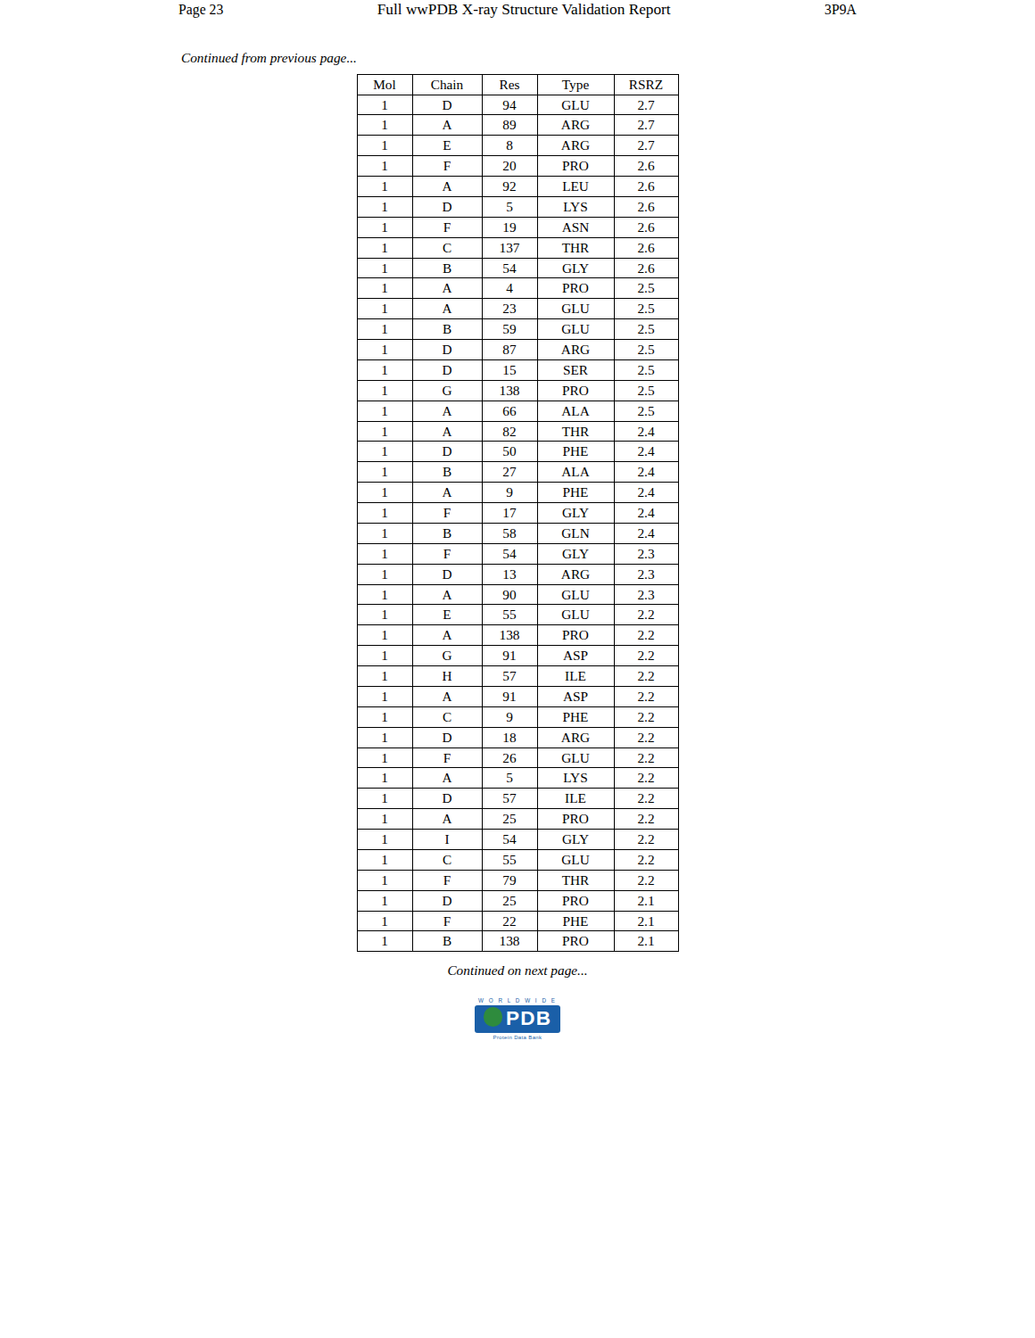Page 23
Full wwPDB X-ray Structure Validation Report
3P9A
Continued from previous page...
| Mol | Chain | Res | Type | RSRZ |
| --- | --- | --- | --- | --- |
| 1 | D | 94 | GLU | 2.7 |
| 1 | A | 89 | ARG | 2.7 |
| 1 | E | 8 | ARG | 2.7 |
| 1 | F | 20 | PRO | 2.6 |
| 1 | A | 92 | LEU | 2.6 |
| 1 | D | 5 | LYS | 2.6 |
| 1 | F | 19 | ASN | 2.6 |
| 1 | C | 137 | THR | 2.6 |
| 1 | B | 54 | GLY | 2.6 |
| 1 | A | 4 | PRO | 2.5 |
| 1 | A | 23 | GLU | 2.5 |
| 1 | B | 59 | GLU | 2.5 |
| 1 | D | 87 | ARG | 2.5 |
| 1 | D | 15 | SER | 2.5 |
| 1 | G | 138 | PRO | 2.5 |
| 1 | A | 66 | ALA | 2.5 |
| 1 | A | 82 | THR | 2.4 |
| 1 | D | 50 | PHE | 2.4 |
| 1 | B | 27 | ALA | 2.4 |
| 1 | A | 9 | PHE | 2.4 |
| 1 | F | 17 | GLY | 2.4 |
| 1 | B | 58 | GLN | 2.4 |
| 1 | F | 54 | GLY | 2.3 |
| 1 | D | 13 | ARG | 2.3 |
| 1 | A | 90 | GLU | 2.3 |
| 1 | E | 55 | GLU | 2.2 |
| 1 | A | 138 | PRO | 2.2 |
| 1 | G | 91 | ASP | 2.2 |
| 1 | H | 57 | ILE | 2.2 |
| 1 | A | 91 | ASP | 2.2 |
| 1 | C | 9 | PHE | 2.2 |
| 1 | D | 18 | ARG | 2.2 |
| 1 | F | 26 | GLU | 2.2 |
| 1 | A | 5 | LYS | 2.2 |
| 1 | D | 57 | ILE | 2.2 |
| 1 | A | 25 | PRO | 2.2 |
| 1 | I | 54 | GLY | 2.2 |
| 1 | C | 55 | GLU | 2.2 |
| 1 | F | 79 | THR | 2.2 |
| 1 | D | 25 | PRO | 2.1 |
| 1 | F | 22 | PHE | 2.1 |
| 1 | B | 138 | PRO | 2.1 |
Continued on next page...
W O R L D W I D E
PDB
Protein Data Bank